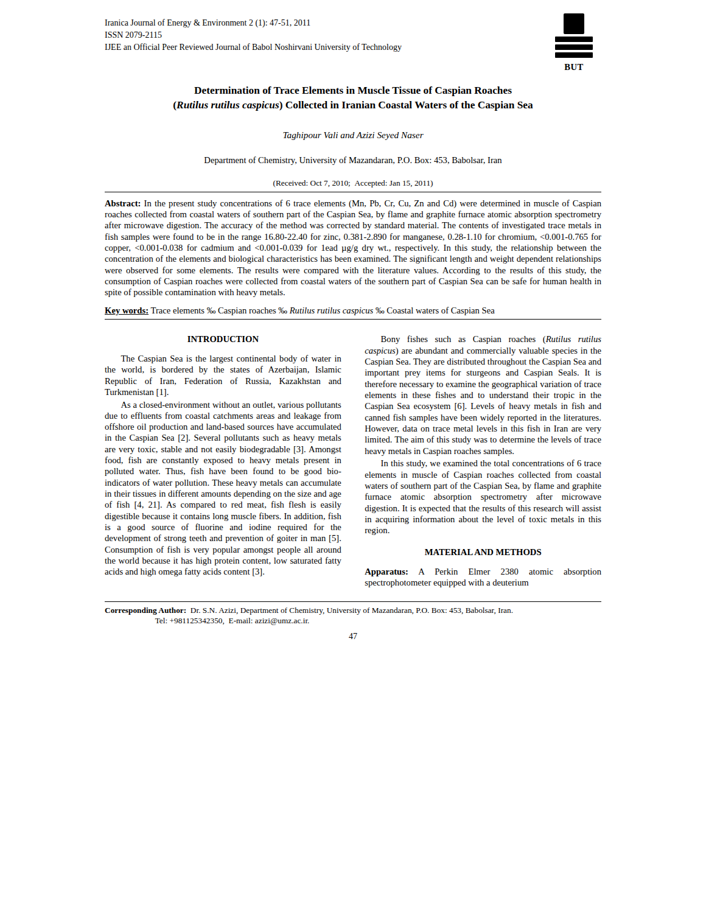Iranica Journal of Energy & Environment 2 (1): 47-51, 2011
ISSN 2079-2115
IJEE an Official Peer Reviewed Journal of Babol Noshirvani University of Technology
BUT
Determination of Trace Elements in Muscle Tissue of Caspian Roaches
(Rutilus rutilus caspicus) Collected in Iranian Coastal Waters of the Caspian Sea
Taghipour Vali and Azizi Seyed Naser
Department of Chemistry, University of Mazandaran, P.O. Box: 453, Babolsar, Iran
(Received: Oct 7, 2010; Accepted: Jan 15, 2011)
Abstract: In the present study concentrations of 6 trace elements (Mn, Pb, Cr, Cu, Zn and Cd) were determined in muscle of Caspian roaches collected from coastal waters of southern part of the Caspian Sea, by flame and graphite furnace atomic absorption spectrometry after microwave digestion. The accuracy of the method was corrected by standard material. The contents of investigated trace metals in fish samples were found to be in the range 16.80-22.40 for zinc, 0.381-2.890 for manganese, 0.28-1.10 for chromium, <0.001-0.765 for copper, <0.001-0.038 for cadmium and <0.001-0.039 for 1ead µg/g dry wt., respectively. In this study, the relationship between the concentration of the elements and biological characteristics has been examined. The significant length and weight dependent relationships were observed for some elements. The results were compared with the literature values. According to the results of this study, the consumption of Caspian roaches were collected from coastal waters of the southern part of Caspian Sea can be safe for human health in spite of possible contamination with heavy metals.
Key words: Trace elements ‰ Caspian roaches ‰ Rutilus rutilus caspicus ‰ Coastal waters of Caspian Sea
INTRODUCTION
The Caspian Sea is the largest continental body of water in the world, is bordered by the states of Azerbaijan, Islamic Republic of Iran, Federation of Russia, Kazakhstan and Turkmenistan [1].
As a closed-environment without an outlet, various pollutants due to effluents from coastal catchments areas and leakage from offshore oil production and land-based sources have accumulated in the Caspian Sea [2]. Several pollutants such as heavy metals are very toxic, stable and not easily biodegradable [3]. Amongst food, fish are constantly exposed to heavy metals present in polluted water. Thus, fish have been found to be good bio-indicators of water pollution. These heavy metals can accumulate in their tissues in different amounts depending on the size and age of fish [4, 21]. As compared to red meat, fish flesh is easily digestible because it contains long muscle fibers. In addition, fish is a good source of fluorine and iodine required for the development of strong teeth and prevention of goiter in man [5]. Consumption of fish is very popular amongst people all around the world because it has high protein content, low saturated fatty acids and high omega fatty acids content [3].
Bony fishes such as Caspian roaches (Rutilus rutilus caspicus) are abundant and commercially valuable species in the Caspian Sea. They are distributed throughout the Caspian Sea and important prey items for sturgeons and Caspian Seals. It is therefore necessary to examine the geographical variation of trace elements in these fishes and to understand their tropic in the Caspian Sea ecosystem [6]. Levels of heavy metals in fish and canned fish samples have been widely reported in the literatures. However, data on trace metal levels in this fish in Iran are very limited. The aim of this study was to determine the levels of trace heavy metals in Caspian roaches samples.
In this study, we examined the total concentrations of 6 trace elements in muscle of Caspian roaches collected from coastal waters of southern part of the Caspian Sea, by flame and graphite furnace atomic absorption spectrometry after microwave digestion. It is expected that the results of this research will assist in acquiring information about the level of toxic metals in this region.
MATERIAL AND METHODS
Apparatus: A Perkin Elmer 2380 atomic absorption spectrophotometer equipped with a deuterium
Corresponding Author: Dr. S.N. Azizi, Department of Chemistry, University of Mazandaran, P.O. Box: 453, Babolsar, Iran.
Tel: +981125342350, E-mail: azizi@umz.ac.ir.
47